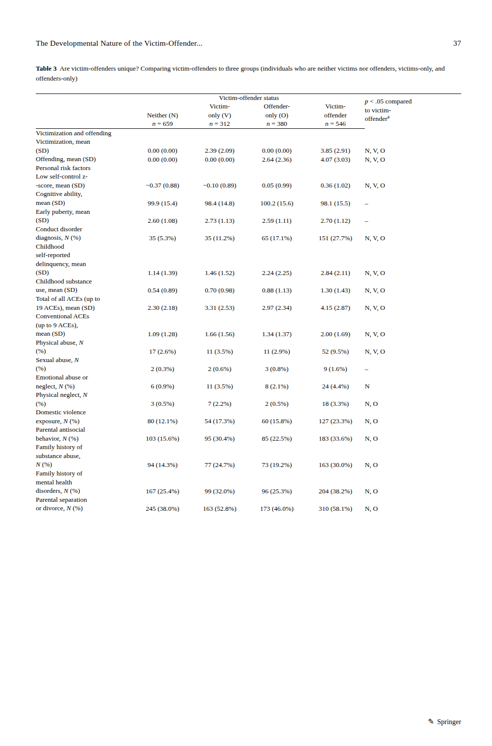The Developmental Nature of the Victim-Offender... 37
Table 3 Are victim-offenders unique? Comparing victim-offenders to three groups (individuals who are neither victims nor offenders, victims-only, and offenders-only)
| | Victim-offender status | p < .05 compared to victim- offender a |
| --- | --- | --- |
| | Neither (N) n = 659 | Victim- only (V) n = 312 | Offender- only (O) n = 380 | Victim- offender n = 546 | |
| Victimization and offending | | | | | |
| Victimization, mean (SD) | 0.00 (0.00) | 2.39 (2.09) | 0.00 (0.00) | 3.85 (2.91) | N, V, O |
| Offending, mean (SD) | 0.00 (0.00) | 0.00 (0.00) | 2.64 (2.36) | 4.07 (3.03) | N, V, O |
| Personal risk factors | | | | | |
| Low self-control z- -score, mean (SD) | −0.37 (0.88) | −0.10 (0.89) | 0.05 (0.99) | 0.36 (1.02) | N, V, O |
| Cognitive ability, mean (SD) | 99.9 (15.4) | 98.4 (14.8) | 100.2 (15.6) | 98.1 (15.5) | – |
| Early puberty, mean (SD) | 2.60 (1.08) | 2.73 (1.13) | 2.59 (1.11) | 2.70 (1.12) | – |
| Conduct disorder diagnosis, N (%) | 35 (5.3%) | 35 (11.2%) | 65 (17.1%) | 151 (27.7%) | N, V, O |
| Childhood self-reported delinquency, mean (SD) | 1.14 (1.39) | 1.46 (1.52) | 2.24 (2.25) | 2.84 (2.11) | N, V, O |
| Childhood substance use, mean (SD) | 0.54 (0.89) | 0.70 (0.98) | 0.88 (1.13) | 1.30 (1.43) | N, V, O |
| Total of all ACEs (up to 19 ACEs), mean (SD) | 2.30 (2.18) | 3.31 (2.53) | 2.97 (2.34) | 4.15 (2.87) | N, V, O |
| Conventional ACEs (up to 9 ACEs), mean (SD) | 1.09 (1.28) | 1.66 (1.56) | 1.34 (1.37) | 2.00 (1.69) | N, V, O |
| Physical abuse, N (%) | 17 (2.6%) | 11 (3.5%) | 11 (2.9%) | 52 (9.5%) | N, V, O |
| Sexual abuse, N (%) | 2 (0.3%) | 2 (0.6%) | 3 (0.8%) | 9 (1.6%) | – |
| Emotional abuse or neglect, N (%) | 6 (0.9%) | 11 (3.5%) | 8 (2.1%) | 24 (4.4%) | N |
| Physical neglect, N (%) | 3 (0.5%) | 7 (2.2%) | 2 (0.5%) | 18 (3.3%) | N, O |
| Domestic violence exposure, N (%) | 80 (12.1%) | 54 (17.3%) | 60 (15.8%) | 127 (23.3%) | N, O |
| Parental antisocial behavior, N (%) | 103 (15.6%) | 95 (30.4%) | 85 (22.5%) | 183 (33.6%) | N, O |
| Family history of substance abuse, N (%) | 94 (14.3%) | 77 (24.7%) | 73 (19.2%) | 163 (30.0%) | N, O |
| Family history of mental health disorders, N (%) | 167 (25.4%) | 99 (32.0%) | 96 (25.3%) | 204 (38.2%) | N, O |
| Parental separation or divorce, N (%) | 245 (38.0%) | 163 (52.8%) | 173 (46.0%) | 310 (58.1%) | N, O |
✎Springer